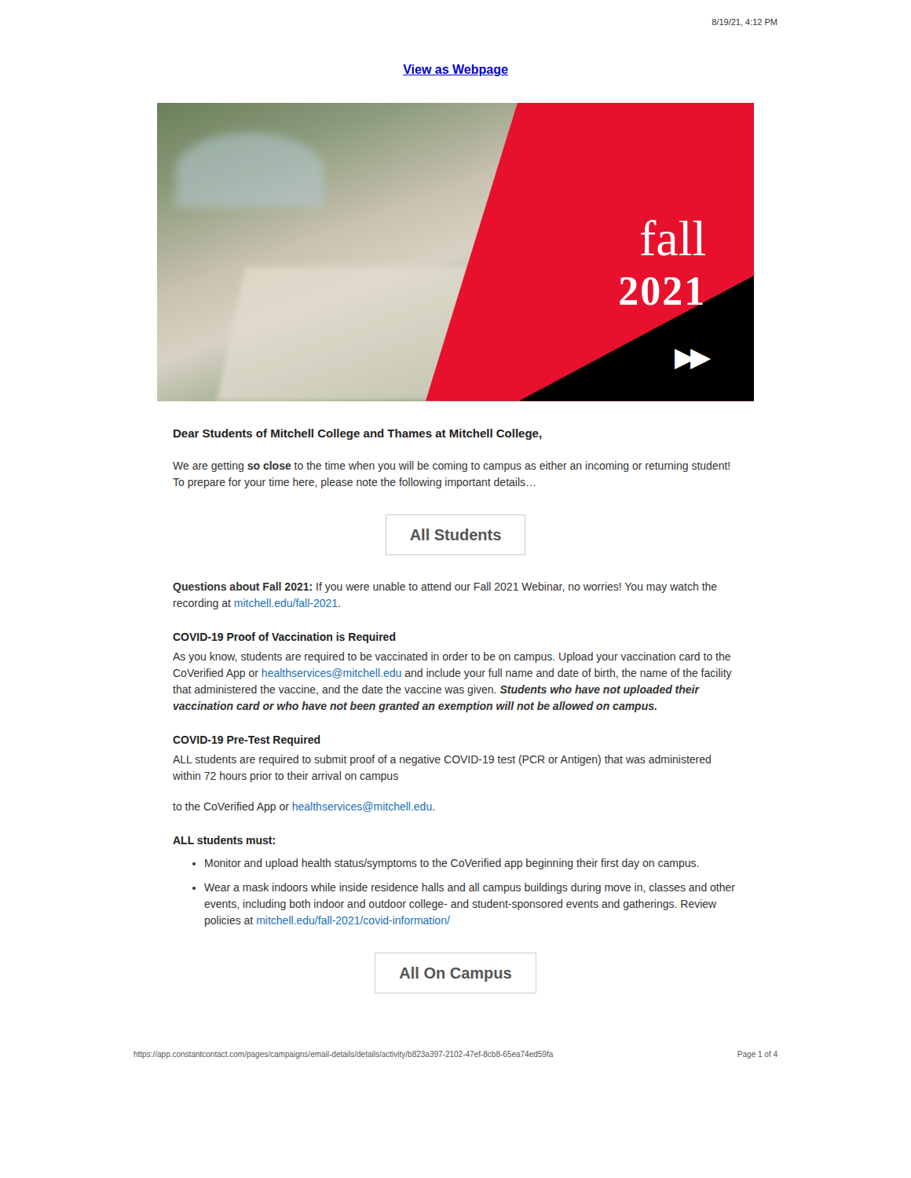8/19/21, 4:12 PM
View as Webpage
fall 2021
▶▶
Dear Students of Mitchell College and Thames at Mitchell College,
We are getting so close to the time when you will be coming to campus as either an incoming or returning student! To prepare for your time here, please note the following important details…
All Students
Questions about Fall 2021: If you were unable to attend our Fall 2021 Webinar, no worries! You may watch the recording at mitchell.edu/fall-2021.
COVID-19 Proof of Vaccination is Required
As you know, students are required to be vaccinated in order to be on campus. Upload your vaccination card to the CoVerified App or healthservices@mitchell.edu and include your full name and date of birth, the name of the facility that administered the vaccine, and the date the vaccine was given. Students who have not uploaded their vaccination card or who have not been granted an exemption will not be allowed on campus.
COVID-19 Pre-Test Required
ALL students are required to submit proof of a negative COVID-19 test (PCR or Antigen) that was administered within 72 hours prior to their arrival on campus
to the CoVerified App or healthservices@mitchell.edu.
ALL students must:
Monitor and upload health status/symptoms to the CoVerified app beginning their first day on campus.
Wear a mask indoors while inside residence halls and all campus buildings during move in, classes and other events, including both indoor and outdoor college- and student-sponsored events and gatherings. Review policies at mitchell.edu/fall-2021/covid-information/
All On Campus
https://app.constantcontact.com/pages/campaigns/email-details/details/activity/b823a397-2102-47ef-8cb8-65ea74ed59fa
Page 1 of 4